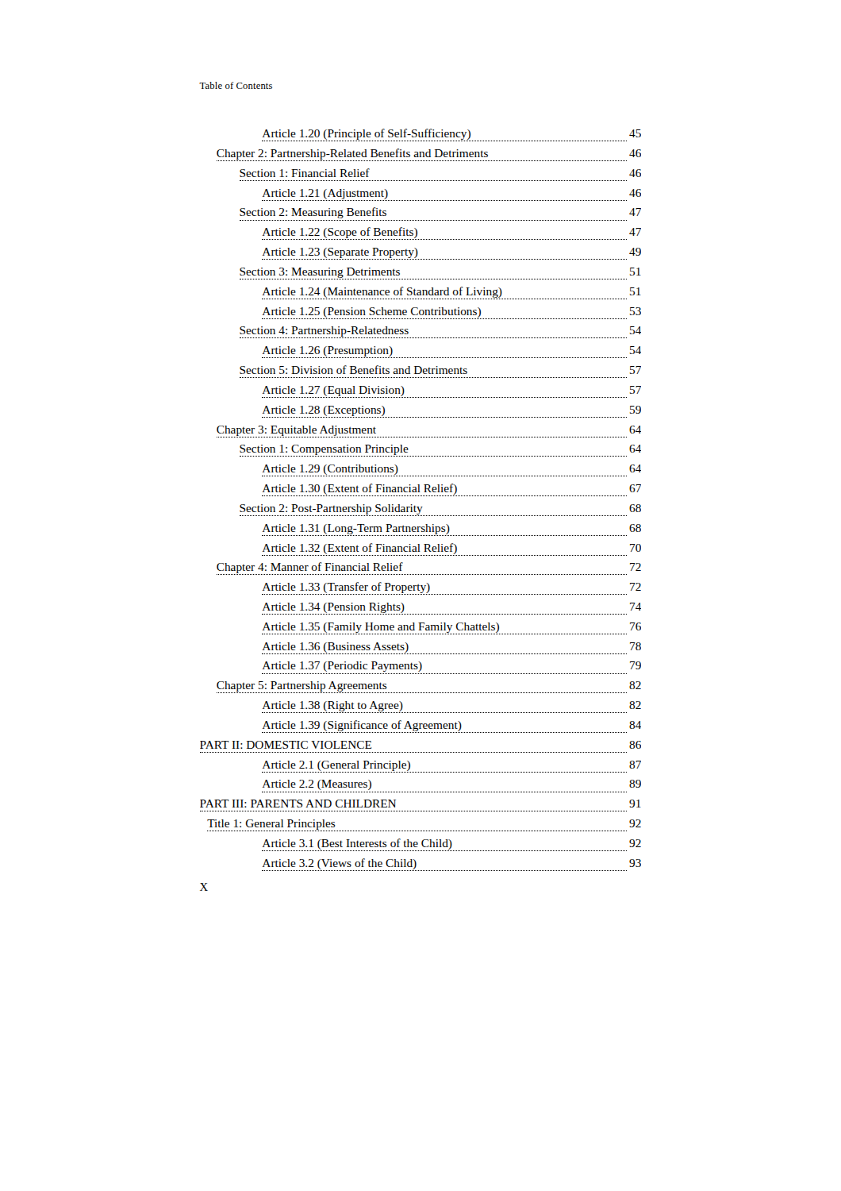Table of Contents
45 Article 1.20 (Principle of Self-Sufficiency)
46 Chapter 2: Partnership-Related Benefits and Detriments
46 Section 1: Financial Relief
46 Article 1.21 (Adjustment)
47 Section 2: Measuring Benefits
47 Article 1.22 (Scope of Benefits)
49 Article 1.23 (Separate Property)
51 Section 3: Measuring Detriments
51 Article 1.24 (Maintenance of Standard of Living)
53 Article 1.25 (Pension Scheme Contributions)
54 Section 4: Partnership-Relatedness
54 Article 1.26 (Presumption)
57 Section 5: Division of Benefits and Detriments
57 Article 1.27 (Equal Division)
59 Article 1.28 (Exceptions)
64 Chapter 3: Equitable Adjustment
64 Section 1: Compensation Principle
64 Article 1.29 (Contributions)
67 Article 1.30 (Extent of Financial Relief)
68 Section 2: Post-Partnership Solidarity
68 Article 1.31 (Long-Term Partnerships)
70 Article 1.32 (Extent of Financial Relief)
72 Chapter 4: Manner of Financial Relief
72 Article 1.33 (Transfer of Property)
74 Article 1.34 (Pension Rights)
76 Article 1.35 (Family Home and Family Chattels)
78 Article 1.36 (Business Assets)
79 Article 1.37 (Periodic Payments)
82 Chapter 5: Partnership Agreements
82 Article 1.38 (Right to Agree)
84 Article 1.39 (Significance of Agreement)
86 PART II: DOMESTIC VIOLENCE
87 Article 2.1 (General Principle)
89 Article 2.2 (Measures)
91 PART III: PARENTS AND CHILDREN
92 Title 1: General Principles
92 Article 3.1 (Best Interests of the Child)
93 Article 3.2 (Views of the Child)
X